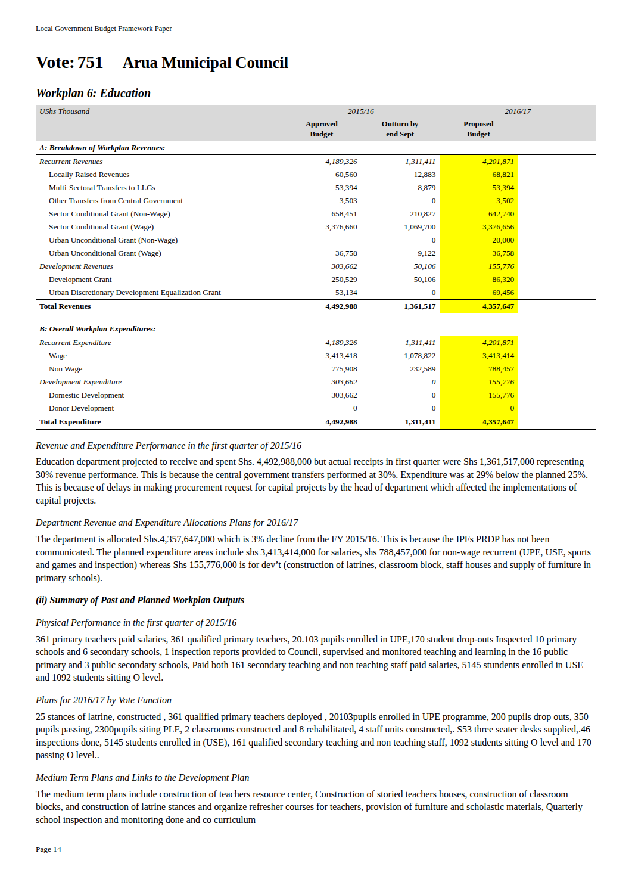Local Government Budget Framework Paper
Vote: 751 Arua Municipal Council
Workplan 6: Education
| UShs Thousand | 2015/16 | 2016/17 |
| | Approved Budget | Outturn by end Sept | Proposed Budget | |
| A: Breakdown of Workplan Revenues: |
| Recurrent Revenues | 4,189,326 | 1,311,411 | 4,201,871 | |
| Locally Raised Revenues | 60,560 | 12,883 | 68,821 | |
| Multi-Sectoral Transfers to LLGs | 53,394 | 8,879 | 53,394 | |
| Other Transfers from Central Government | 3,503 | 0 | 3,502 | |
| Sector Conditional Grant (Non-Wage) | 658,451 | 210,827 | 642,740 | |
| Sector Conditional Grant (Wage) | 3,376,660 | 1,069,700 | 3,376,656 | |
| Urban Unconditional Grant (Non-Wage) | | 0 | 20,000 | |
| Urban Unconditional Grant (Wage) | 36,758 | 9,122 | 36,758 | |
| Development Revenues | 303,662 | 50,106 | 155,776 | |
| Development Grant | 250,529 | 50,106 | 86,320 | |
| Urban Discretionary Development Equalization Grant | 53,134 | 0 | 69,456 | |
| Total Revenues | 4,492,988 | 1,361,517 | 4,357,647 | |
| B: Overall Workplan Expenditures: |
| Recurrent Expenditure | 4,189,326 | 1,311,411 | 4,201,871 | |
| Wage | 3,413,418 | 1,078,822 | 3,413,414 | |
| Non Wage | 775,908 | 232,589 | 788,457 | |
| Development Expenditure | 303,662 | 0 | 155,776 | |
| Domestic Development | 303,662 | 0 | 155,776 | |
| Donor Development | 0 | 0 | 0 | |
| Total Expenditure | 4,492,988 | 1,311,411 | 4,357,647 | |
Revenue and Expenditure Performance in the first quarter of 2015/16
Education department projected to receive and spent Shs. 4,492,988,000 but actual receipts in first quarter were Shs 1,361,517,000 representing 30% revenue performance. This is because the central government transfers performed at 30%. Expenditure was at 29% below the planned 25%. This is because of delays in making procurement request for capital projects by the head of department which affected the implementations of capital projects.
Department Revenue and Expenditure Allocations Plans for 2016/17
The department is allocated Shs.4,357,647,000 which is 3% decline from the FY 2015/16. This is because the IPFs PRDP has not been communicated. The planned expenditure areas include shs 3,413,414,000 for salaries, shs 788,457,000 for non-wage recurrent (UPE, USE, sports and games and inspection) whereas Shs 155,776,000 is for dev’t (construction of latrines, classroom block, staff houses and supply of furniture in primary schools).
(ii) Summary of Past and Planned Workplan Outputs
Physical Performance in the first quarter of 2015/16
361 primary teachers paid salaries, 361 qualified primary teachers, 20.103 pupils enrolled in UPE,170 student drop-outs Inspected 10 primary schools and 6 secondary schools, 1 inspection reports provided to Council, supervised and monitored teaching and learning in the 16 public primary and 3 public secondary schools, Paid both 161 secondary teaching and non teaching staff paid salaries, 5145 stundents enrolled in USE and 1092 students sitting O level.
Plans for 2016/17 by Vote Function
25 stances of latrine, constructed , 361 qualified primary teachers deployed , 20103pupils enrolled in UPE programme, 200 pupils drop outs, 350 pupils passing, 2300pupils siting PLE, 2 classrooms constructed and 8 rehabilitated, 4 staff units constructed,. S53 three seater desks supplied,.46 inspections done, 5145 students enrolled in (USE), 161 qualified secondary teaching and non teaching staff, 1092 students sitting O level and 170 passing O level..
Medium Term Plans and Links to the Development Plan
The medium term plans include construction of teachers resource center, Construction of storied teachers houses, construction of classroom blocks, and construction of latrine stances and organize refresher courses for teachers, provision of furniture and scholastic materials, Quarterly school inspection and monitoring done and co curriculum
Page 14